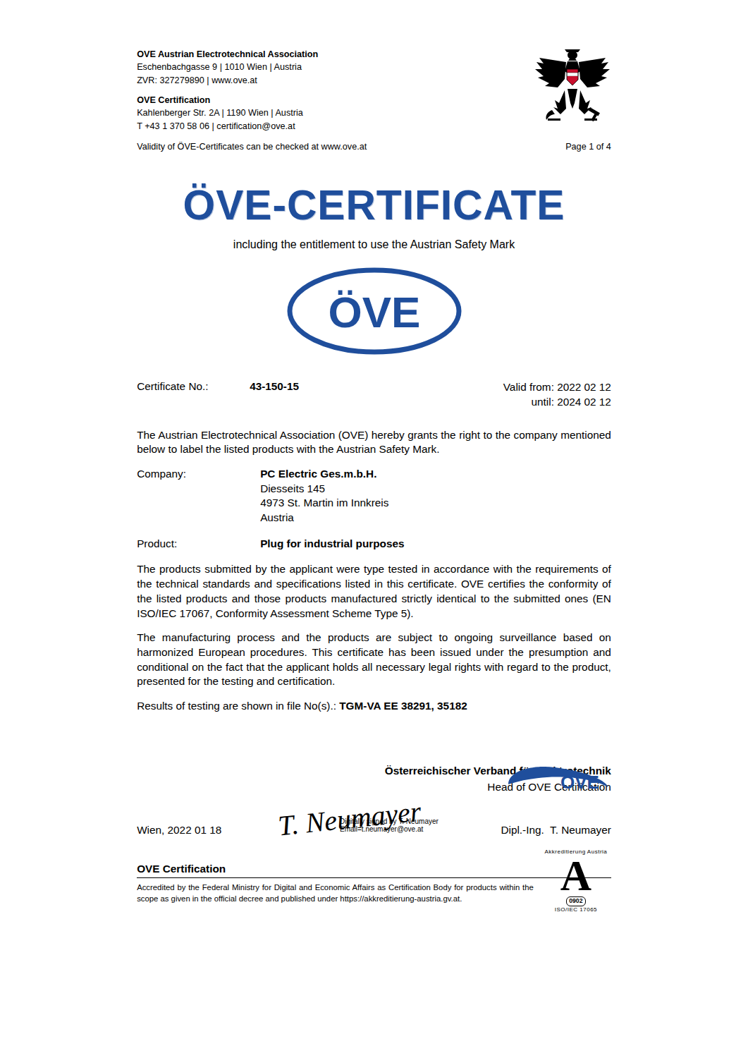OVE Austrian Electrotechnical Association
Eschenbachgasse 9 | 1010 Wien | Austria
ZVR: 327279890 | www.ove.at
OVE Certification
Kahlenberger Str. 2A | 1190 Wien | Austria
T +43 1 370 58 06 | certification@ove.at
Validity of ÖVE-Certificates can be checked at www.ove.at
Page 1 of 4
ÖVE-CERTIFICATE
including the entitlement to use the Austrian Safety Mark
ÖVE
Certificate No.:
43-150-15
Valid from: 2022 02 12
until: 2024 02 12
The Austrian Electrotechnical Association (OVE) hereby grants the right to the company mentioned below to label the listed products with the Austrian Safety Mark.
Company:
PC Electric Ges.m.b.H.
Diesseits 145
4973 St. Martin im Innkreis
Austria
Product:
Plug for industrial purposes
The products submitted by the applicant were type tested in accordance with the requirements of the technical standards and specifications listed in this certificate. OVE certifies the conformity of the listed products and those products manufactured strictly identical to the submitted ones (EN ISO/IEC 17067, Conformity Assessment Scheme Type 5).
The manufacturing process and the products are subject to ongoing surveillance based on harmonized European procedures. This certificate has been issued under the presumption and conditional on the fact that the applicant holds all necessary legal rights with regard to the product, presented for the testing and certification.
Results of testing are shown in file No(s).: TGM-VA EE 38291, 35182
OVE
Österreichischer Verband für Elektrotechnik
Head of OVE Certification
Wien, 2022 01 18
T. Neumayer
Digitally signed by T. Neumayer
Email=t.neumayer@ove.at
Dipl.-Ing. T. Neumayer
OVE Certification
Accredited by the Federal Ministry for Digital and Economic Affairs as Certification Body for products within the scope as given in the official decree and published under https://akkreditierung-austria.gv.at.
Akkreditierung Austria
A
0902
ISO/IEC 17065